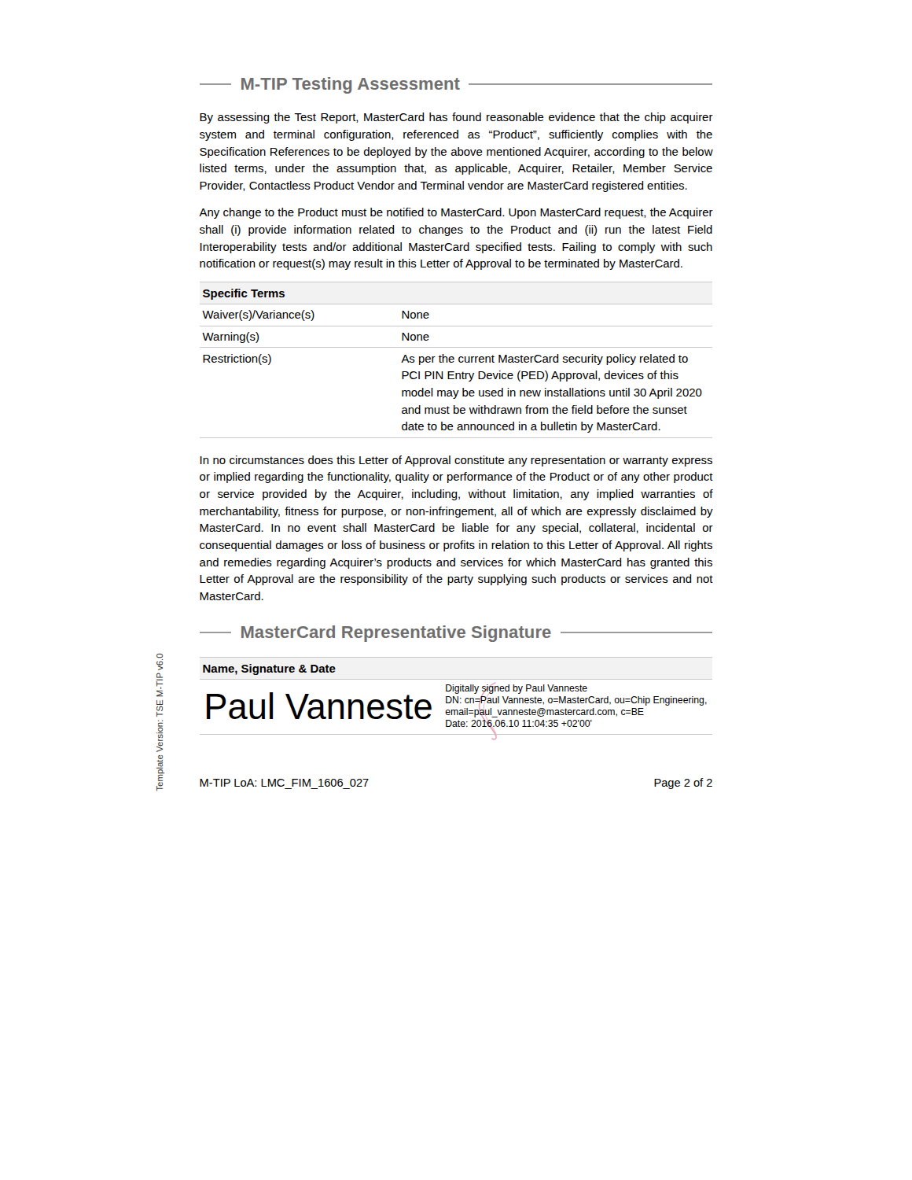M-TIP Testing Assessment
By assessing the Test Report, MasterCard has found reasonable evidence that the chip acquirer system and terminal configuration, referenced as “Product”, sufficiently complies with the Specification References to be deployed by the above mentioned Acquirer, according to the below listed terms, under the assumption that, as applicable, Acquirer, Retailer, Member Service Provider, Contactless Product Vendor and Terminal vendor are MasterCard registered entities.
Any change to the Product must be notified to MasterCard. Upon MasterCard request, the Acquirer shall (i) provide information related to changes to the Product and (ii) run the latest Field Interoperability tests and/or additional MasterCard specified tests. Failing to comply with such notification or request(s) may result in this Letter of Approval to be terminated by MasterCard.
| Specific Terms |
| --- |
| Waiver(s)/Variance(s) | None |
| Warning(s) | None |
| Restriction(s) | As per the current MasterCard security policy related to PCI PIN Entry Device (PED) Approval, devices of this model may be used in new installations until 30 April 2020 and must be withdrawn from the field before the sunset date to be announced in a bulletin by MasterCard. |
In no circumstances does this Letter of Approval constitute any representation or warranty express or implied regarding the functionality, quality or performance of the Product or of any other product or service provided by the Acquirer, including, without limitation, any implied warranties of merchantability, fitness for purpose, or non-infringement, all of which are expressly disclaimed by MasterCard. In no event shall MasterCard be liable for any special, collateral, incidental or consequential damages or loss of business or profits in relation to this Letter of Approval. All rights and remedies regarding Acquirer’s products and services for which MasterCard has granted this Letter of Approval are the responsibility of the party supplying such products or services and not MasterCard.
MasterCard Representative Signature
| Name, Signature & Date |
| --- |
| Paul Vanneste Digitally signed by Paul Vanneste DN: cn=Paul Vanneste, o=MasterCard, ou=Chip Engineering, email=paul_vanneste@mastercard.com, c=BE Date: 2016.06.10 11:04:35 +02'00' |
Template Version: TSE M-TIP v6.0
M-TIP LoA: LMC_FIM_1606_027 Page 2 of 2